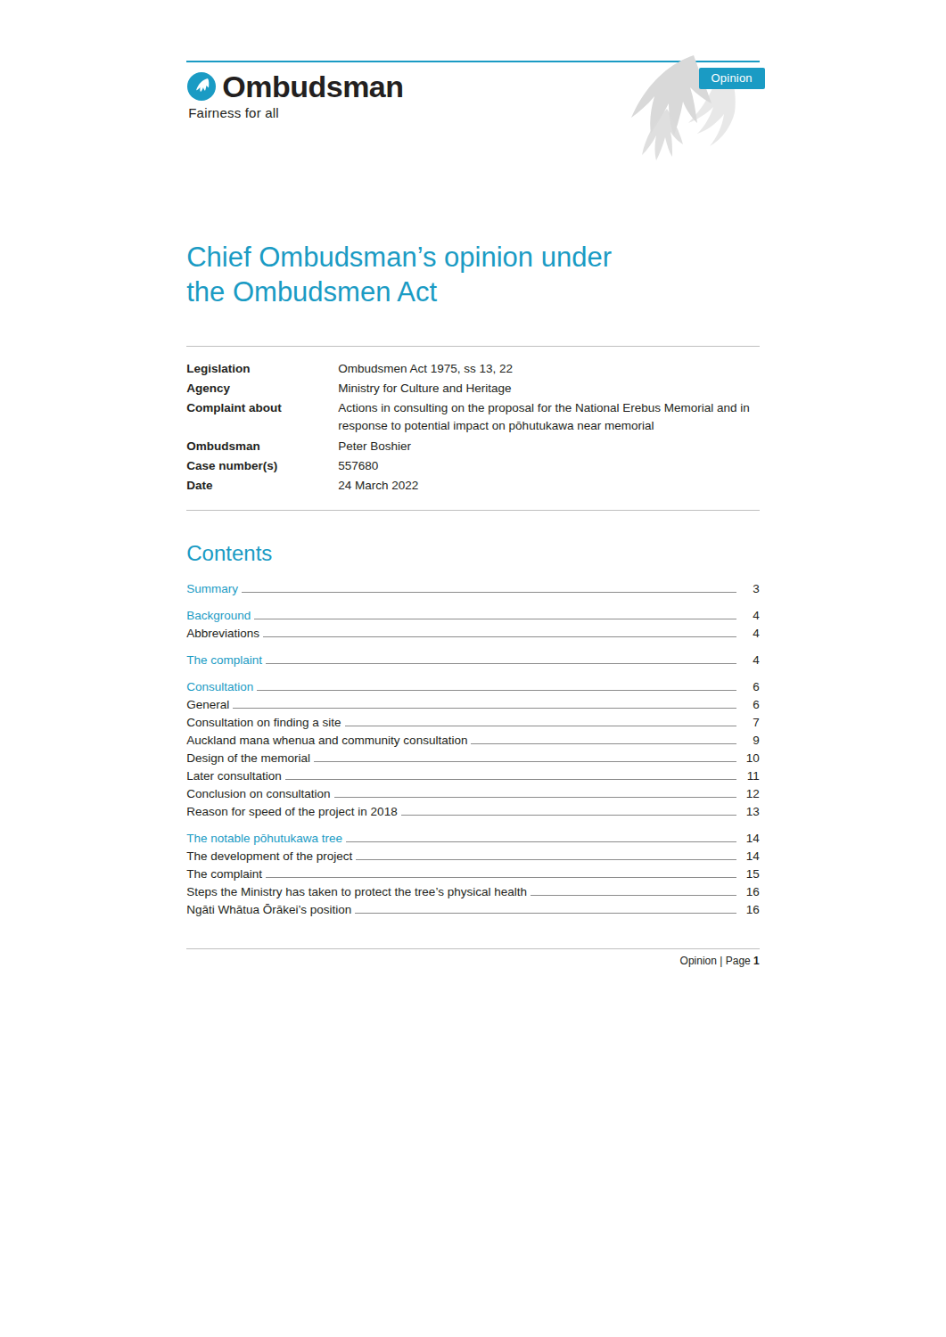Ombudsman
Fairness for all
Opinion
Chief Ombudsman’s opinion under the Ombudsmen Act
| Legislation | Ombudsmen Act 1975, ss 13, 22 |
| Agency | Ministry for Culture and Heritage |
| Complaint about | Actions in consulting on the proposal for the National Erebus Memorial and in response to potential impact on pōhutukawa near memorial |
| Ombudsman | Peter Boshier |
| Case number(s) | 557680 |
| Date | 24 March 2022 |
Contents
Summary 3
Background 4
Abbreviations 4
The complaint 4
Consultation 6
General 6
Consultation on finding a site 7
Auckland mana whenua and community consultation 9
Design of the memorial 10
Later consultation 11
Conclusion on consultation 12
Reason for speed of the project in 2018 13
The notable pōhutukawa tree 14
The development of the project 14
The complaint 15
Steps the Ministry has taken to protect the tree’s physical health 16
Ngāti Whātua Ōrākei’s position 16
Opinion | Page 1